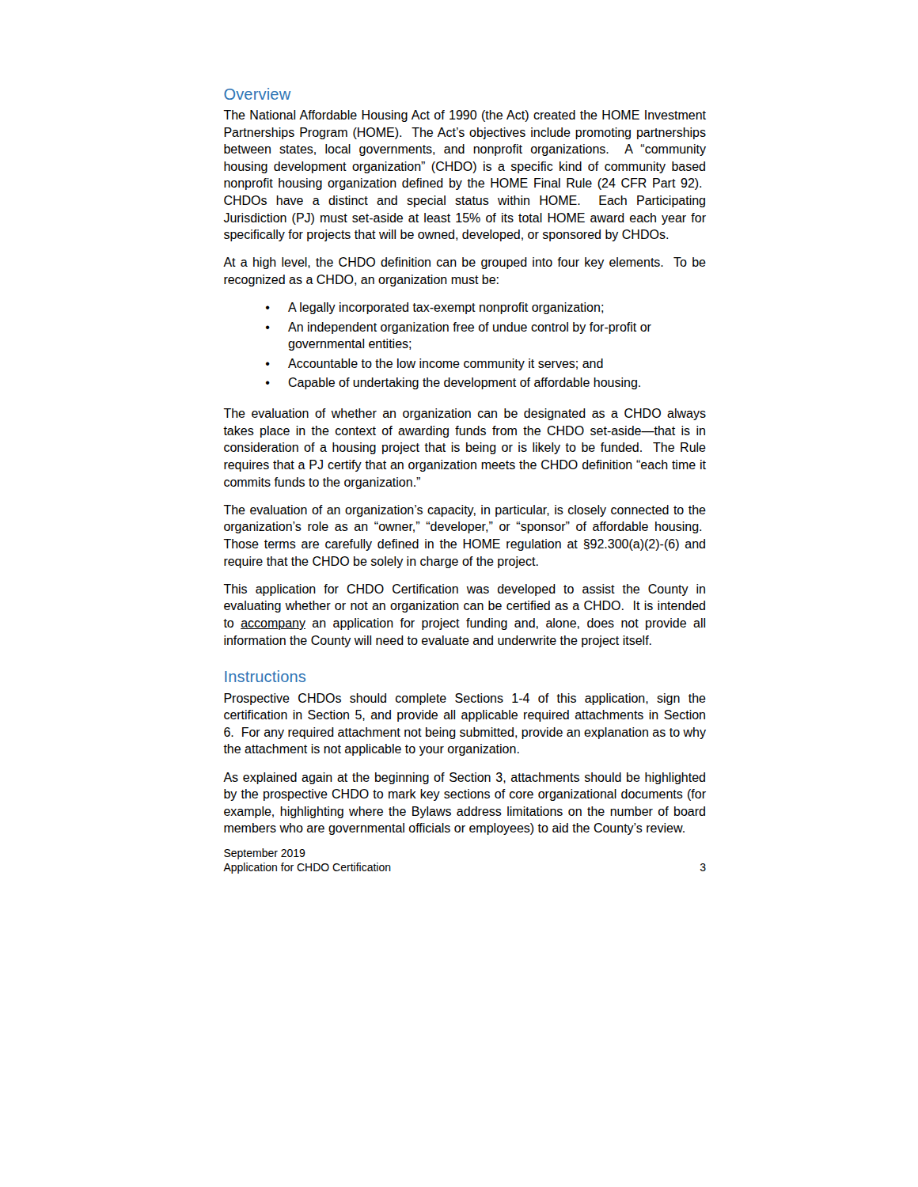Overview
The National Affordable Housing Act of 1990 (the Act) created the HOME Investment Partnerships Program (HOME). The Act’s objectives include promoting partnerships between states, local governments, and nonprofit organizations. A “community housing development organization” (CHDO) is a specific kind of community based nonprofit housing organization defined by the HOME Final Rule (24 CFR Part 92). CHDOs have a distinct and special status within HOME. Each Participating Jurisdiction (PJ) must set-aside at least 15% of its total HOME award each year for specifically for projects that will be owned, developed, or sponsored by CHDOs.
At a high level, the CHDO definition can be grouped into four key elements. To be recognized as a CHDO, an organization must be:
A legally incorporated tax-exempt nonprofit organization;
An independent organization free of undue control by for-profit or governmental entities;
Accountable to the low income community it serves; and
Capable of undertaking the development of affordable housing.
The evaluation of whether an organization can be designated as a CHDO always takes place in the context of awarding funds from the CHDO set-aside—that is in consideration of a housing project that is being or is likely to be funded. The Rule requires that a PJ certify that an organization meets the CHDO definition “each time it commits funds to the organization.”
The evaluation of an organization’s capacity, in particular, is closely connected to the organization’s role as an “owner,” “developer,” or “sponsor” of affordable housing. Those terms are carefully defined in the HOME regulation at §92.300(a)(2)-(6) and require that the CHDO be solely in charge of the project.
This application for CHDO Certification was developed to assist the County in evaluating whether or not an organization can be certified as a CHDO. It is intended to accompany an application for project funding and, alone, does not provide all information the County will need to evaluate and underwrite the project itself.
Instructions
Prospective CHDOs should complete Sections 1-4 of this application, sign the certification in Section 5, and provide all applicable required attachments in Section 6. For any required attachment not being submitted, provide an explanation as to why the attachment is not applicable to your organization.
As explained again at the beginning of Section 3, attachments should be highlighted by the prospective CHDO to mark key sections of core organizational documents (for example, highlighting where the Bylaws address limitations on the number of board members who are governmental officials or employees) to aid the County’s review.
September 2019 Application for CHDO Certification3